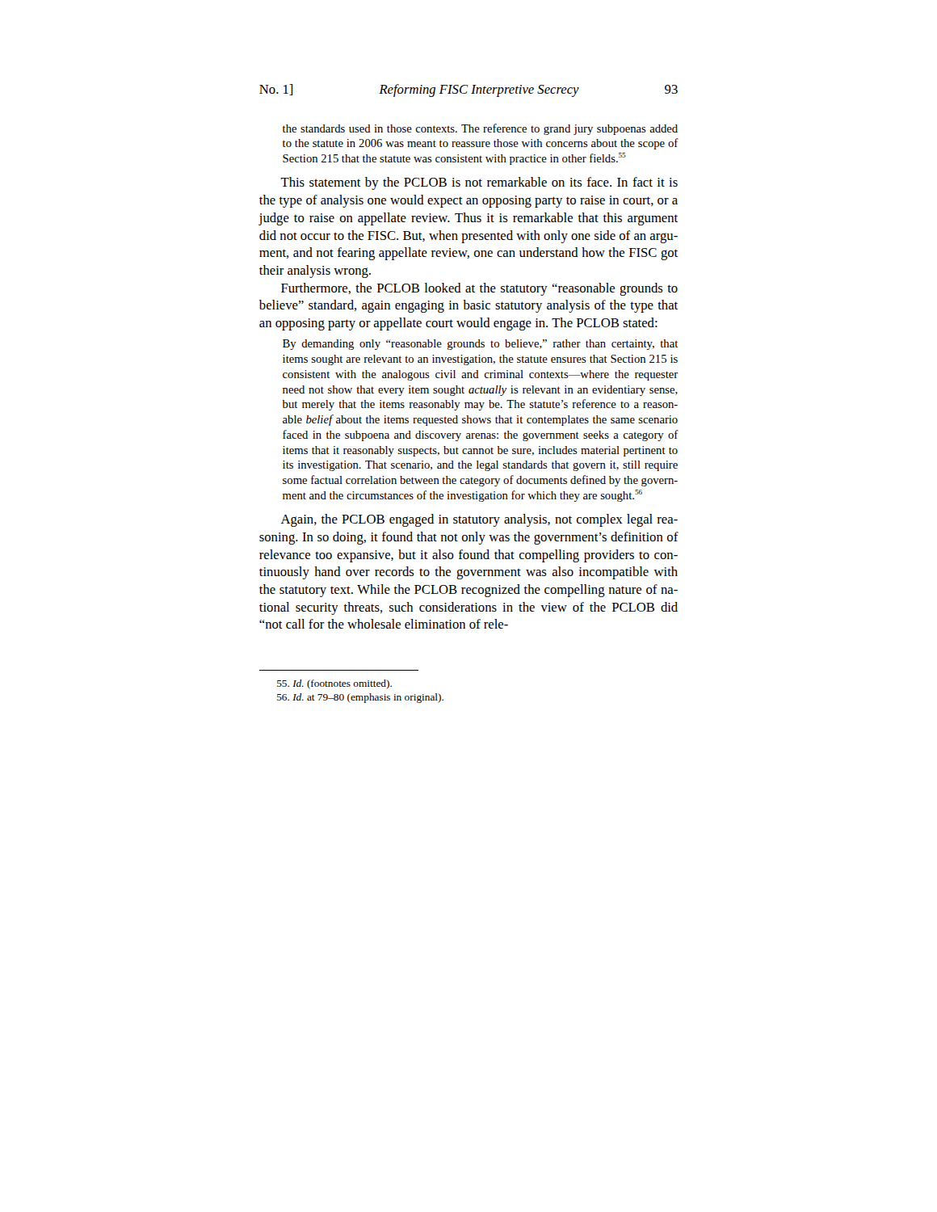No. 1] Reforming FISC Interpretive Secrecy 93
the standards used in those contexts. The reference to grand jury subpoenas added to the statute in 2006 was meant to reassure those with concerns about the scope of Section 215 that the statute was consistent with practice in other fields.55
This statement by the PCLOB is not remarkable on its face. In fact it is the type of analysis one would expect an opposing party to raise in court, or a judge to raise on appellate review. Thus it is remarkable that this argument did not occur to the FISC. But, when presented with only one side of an argument, and not fearing appellate review, one can understand how the FISC got their analysis wrong.
Furthermore, the PCLOB looked at the statutory “reasonable grounds to believe” standard, again engaging in basic statutory analysis of the type that an opposing party or appellate court would engage in. The PCLOB stated:
By demanding only “reasonable grounds to believe,” rather than certainty, that items sought are relevant to an investigation, the statute ensures that Section 215 is consistent with the analogous civil and criminal contexts—where the requester need not show that every item sought actually is relevant in an evidentiary sense, but merely that the items reasonably may be. The statute’s reference to a reasonable belief about the items requested shows that it contemplates the same scenario faced in the subpoena and discovery arenas: the government seeks a category of items that it reasonably suspects, but cannot be sure, includes material pertinent to its investigation. That scenario, and the legal standards that govern it, still require some factual correlation between the category of documents defined by the government and the circumstances of the investigation for which they are sought.56
Again, the PCLOB engaged in statutory analysis, not complex legal reasoning. In so doing, it found that not only was the government’s definition of relevance too expansive, but it also found that compelling providers to continuously hand over records to the government was also incompatible with the statutory text. While the PCLOB recognized the compelling nature of national security threats, such considerations in the view of the PCLOB did “not call for the wholesale elimination of rele-
55. Id. (footnotes omitted).
56. Id. at 79–80 (emphasis in original).